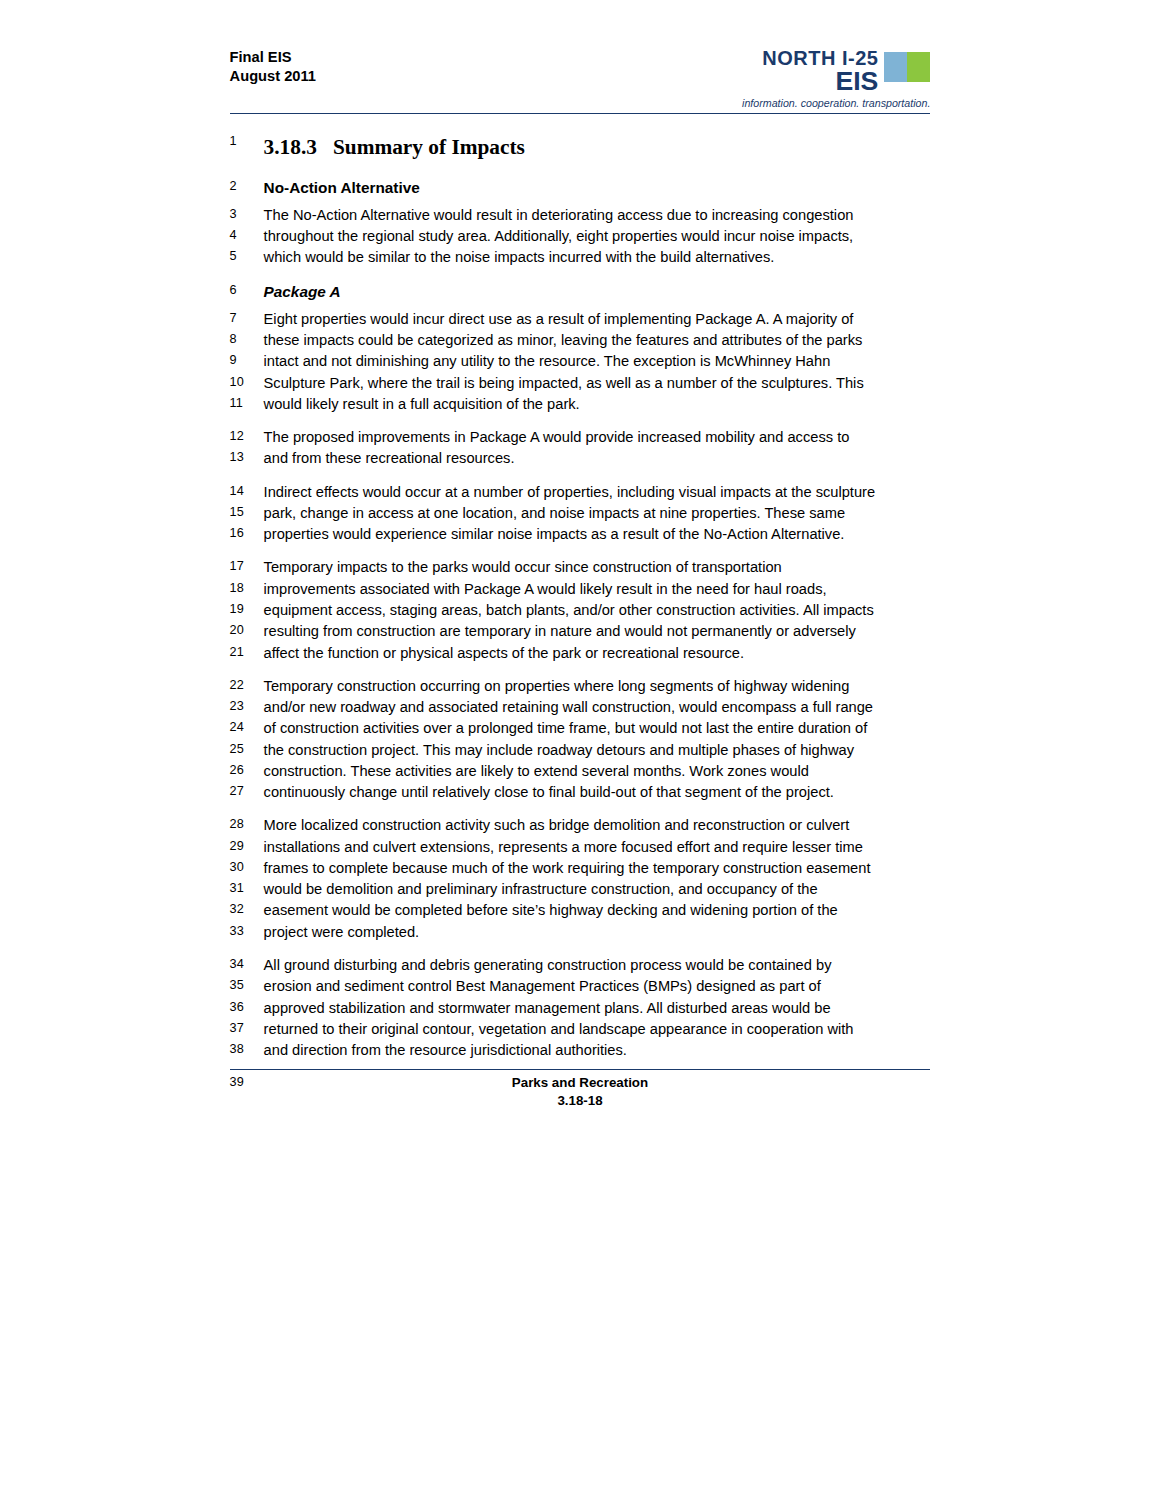Final EIS
August 2011
NORTH I-25
EIS
information. cooperation. transportation.
1
3.18.3 Summary of Impacts
2
No-Action Alternative
3
The No-Action Alternative would result in deteriorating access due to increasing congestion
4
throughout the regional study area. Additionally, eight properties would incur noise impacts,
5
which would be similar to the noise impacts incurred with the build alternatives.
6
Package A
7
Eight properties would incur direct use as a result of implementing Package A. A majority of
8
these impacts could be categorized as minor, leaving the features and attributes of the parks
9
intact and not diminishing any utility to the resource. The exception is McWhinney Hahn
10
Sculpture Park, where the trail is being impacted, as well as a number of the sculptures. This
11
would likely result in a full acquisition of the park.
12
The proposed improvements in Package A would provide increased mobility and access to
13
and from these recreational resources.
14
Indirect effects would occur at a number of properties, including visual impacts at the sculpture
15
park, change in access at one location, and noise impacts at nine properties. These same
16
properties would experience similar noise impacts as a result of the No-Action Alternative.
17
Temporary impacts to the parks would occur since construction of transportation
18
improvements associated with Package A would likely result in the need for haul roads,
19
equipment access, staging areas, batch plants, and/or other construction activities. All impacts
20
resulting from construction are temporary in nature and would not permanently or adversely
21
affect the function or physical aspects of the park or recreational resource.
22
Temporary construction occurring on properties where long segments of highway widening
23
and/or new roadway and associated retaining wall construction, would encompass a full range
24
of construction activities over a prolonged time frame, but would not last the entire duration of
25
the construction project. This may include roadway detours and multiple phases of highway
26
construction. These activities are likely to extend several months. Work zones would
27
continuously change until relatively close to final build-out of that segment of the project.
28
More localized construction activity such as bridge demolition and reconstruction or culvert
29
installations and culvert extensions, represents a more focused effort and require lesser time
30
frames to complete because much of the work requiring the temporary construction easement
31
would be demolition and preliminary infrastructure construction, and occupancy of the
32
easement would be completed before site’s highway decking and widening portion of the
33
project were completed.
34
All ground disturbing and debris generating construction process would be contained by
35
erosion and sediment control Best Management Practices (BMPs) designed as part of
36
approved stabilization and stormwater management plans. All disturbed areas would be
37
returned to their original contour, vegetation and landscape appearance in cooperation with
38
and direction from the resource jurisdictional authorities.
39
Parks and Recreation
3.18-18